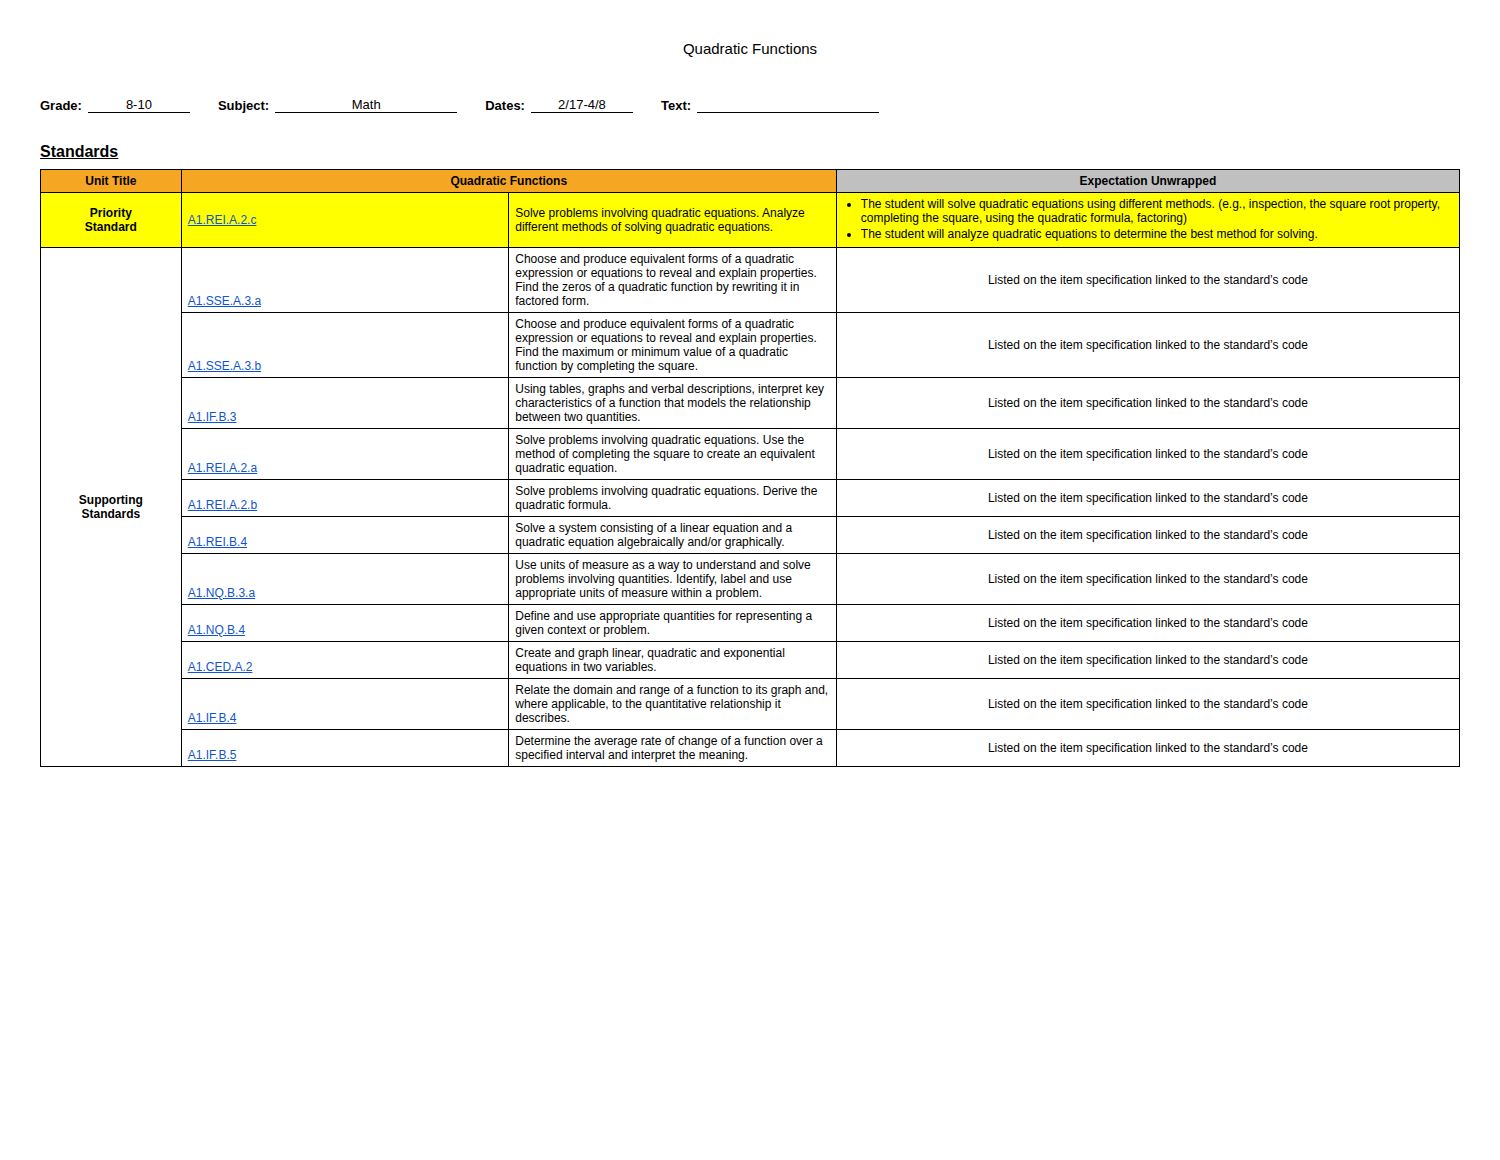Quadratic Functions
Grade: 8-10 Subject: Math Dates: 2/17-4/8 Text:
Standards
| Unit Title | Quadratic Functions | Expectation Unwrapped |
| --- | --- | --- |
| Priority Standard | A1.REI.A.2.c | Solve problems involving quadratic equations. Analyze different methods of solving quadratic equations. | The student will solve quadratic equations using different methods. (e.g., inspection, the square root property, completing the square, using the quadratic formula, factoring) The student will analyze quadratic equations to determine the best method for solving. |
| Supporting Standards | A1.SSE.A.3.a | Choose and produce equivalent forms of a quadratic expression or equations to reveal and explain properties. Find the zeros of a quadratic function by rewriting it in factored form. | Listed on the item specification linked to the standard’s code |
| A1.SSE.A.3.b | Choose and produce equivalent forms of a quadratic expression or equations to reveal and explain properties. Find the maximum or minimum value of a quadratic function by completing the square. | Listed on the item specification linked to the standard’s code |
| A1.IF.B.3 | Using tables, graphs and verbal descriptions, interpret key characteristics of a function that models the relationship between two quantities. | Listed on the item specification linked to the standard’s code |
| A1.REI.A.2.a | Solve problems involving quadratic equations. Use the method of completing the square to create an equivalent quadratic equation. | Listed on the item specification linked to the standard’s code |
| A1.REI.A.2.b | Solve problems involving quadratic equations. Derive the quadratic formula. | Listed on the item specification linked to the standard’s code |
| A1.REI.B.4 | Solve a system consisting of a linear equation and a quadratic equation algebraically and/or graphically. | Listed on the item specification linked to the standard’s code |
| A1.NQ.B.3.a | Use units of measure as a way to understand and solve problems involving quantities. Identify, label and use appropriate units of measure within a problem. | Listed on the item specification linked to the standard’s code |
| A1.NQ.B.4 | Define and use appropriate quantities for representing a given context or problem. | Listed on the item specification linked to the standard’s code |
| A1.CED.A.2 | Create and graph linear, quadratic and exponential equations in two variables. | Listed on the item specification linked to the standard’s code |
| A1.IF.B.4 | Relate the domain and range of a function to its graph and, where applicable, to the quantitative relationship it describes. | Listed on the item specification linked to the standard’s code |
| A1.IF.B.5 | Determine the average rate of change of a function over a specified interval and interpret the meaning. | Listed on the item specification linked to the standard’s code |